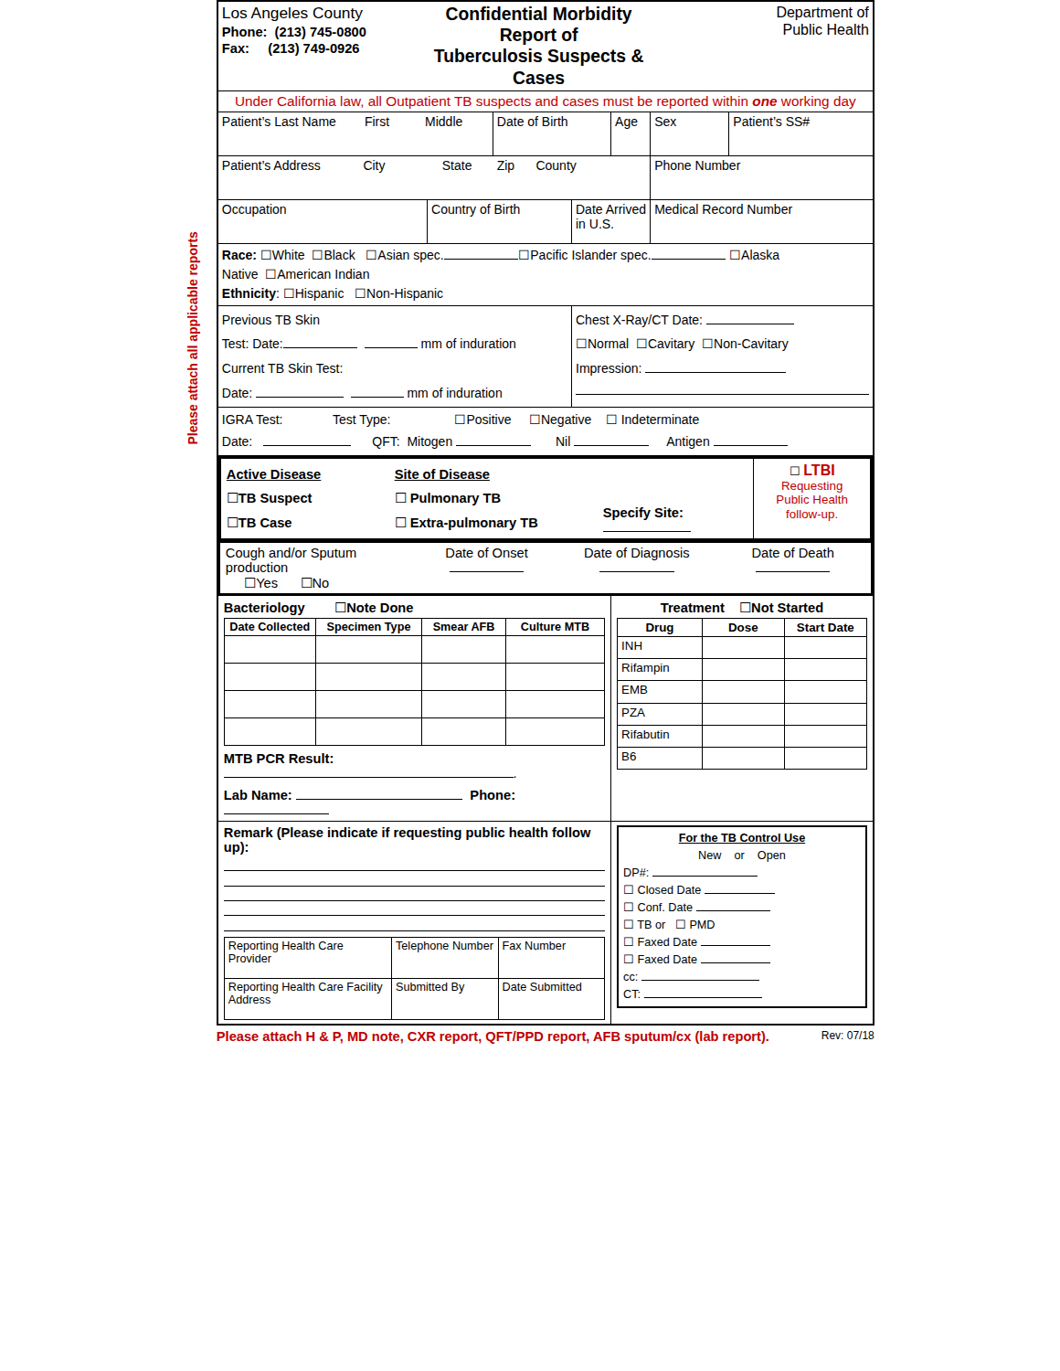Please attach all applicable reports
| Los Angeles County Phone: (213) 745-0800 Fax: (213) 749-0926 | Confidential Morbidity Report of Tuberculosis Suspects & Cases | Department of Public Health |
| Under California law, all Outpatient TB suspects and cases must be reported within one working day |
| Patient’s Last Name First Middle | Date of Birth | Age | Sex | Patient’s SS# |
| Patient’s Address City State Zip County | Phone Number |
| Occupation | Country of Birth | Date Arrived in U.S. | Medical Record Number |
| Race: ☐ White ☐ Black ☐ Asian spec. ☐ Pacific Islander spec. ☐ Alaska Native ☐ American Indian Ethnicity : ☐ Hispanic ☐ Non-Hispanic |
| Previous TB Skin Test: Date: mm of induration Current TB Skin Test: Date: mm of induration | Chest X-Ray/CT Date: ☐ Normal ☐ Cavitary ☐ Non-Cavitary Impression: |
| IGRA Test: Test Type: ☐ Positive ☐ Negative ☐ Indeterminate Date: QFT: Mitogen Nil Antigen |
| / Active Disease ☐ TB Suspect ☐ TB Case / Site of Disease ☐ Pulmonary TB ☐ Extra-pulmonary TB / Specify Site: / ☐ LTBI Requesting Public Health follow-up. / |
| / Cough and/or Sputum production ☐ Yes ☐ No / Date of Onset / Date of Diagnosis / Date of Death / |
| Bacteriology ☐ Note Done / Date Collected / Specimen Type / Smear AFB / Culture MTB / / --- / --- / --- / --- / MTB PCR Result: . Lab Name: Phone: | Treatment ☐ Not Started / Drug / Dose / Start Date / / --- / --- / --- / / INH / / / / Rifampin / / / / EMB / / / / PZA / / / / Rifabutin / / / / B6 / / / |
| Remark (Please indicate if requesting public health follow up): / Reporting Health Care Provider / Telephone Number / Fax Number / / Reporting Health Care Facility Address / Submitted By / Date Submitted / | For the TB Control Use New or Open DP#: ☐ Closed Date ☐ Conf. Date ☐ TB or ☐ PMD ☐ Faxed Date ☐ Faxed Date cc: CT: |
Rev: 07/18 Please attach H & P, MD note, CXR report, QFT/PPD report, AFB sputum/cx (lab report).